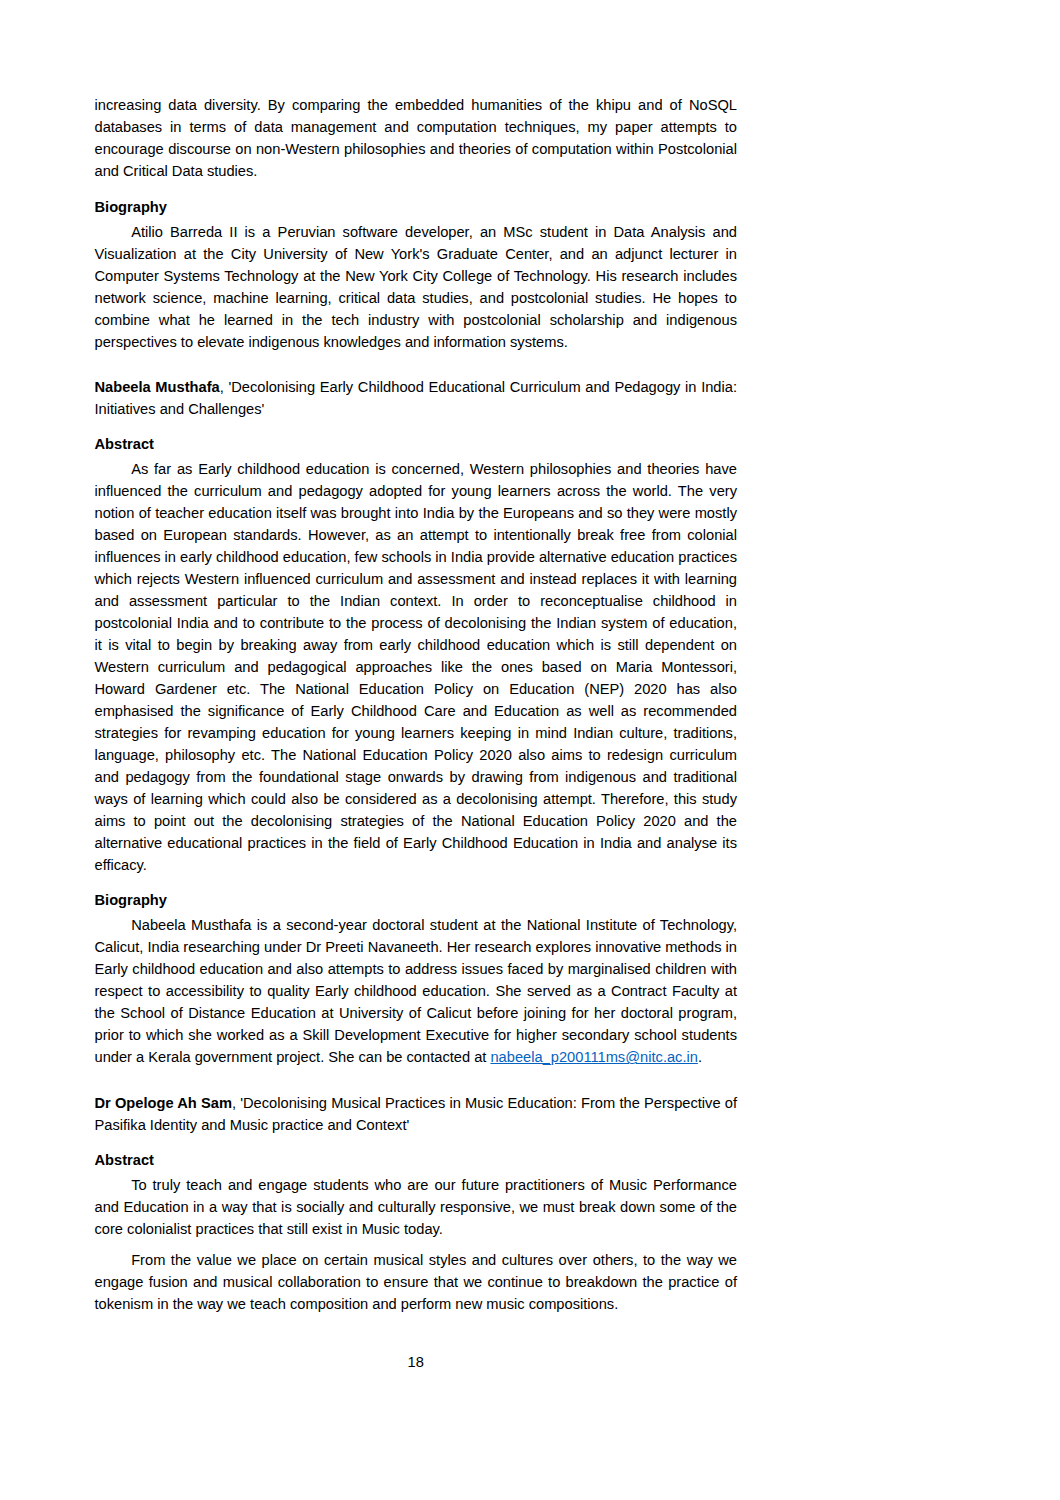increasing data diversity. By comparing the embedded humanities of the khipu and of NoSQL databases in terms of data management and computation techniques, my paper attempts to encourage discourse on non-Western philosophies and theories of computation within Postcolonial and Critical Data studies.
Biography
Atilio Barreda II is a Peruvian software developer, an MSc student in Data Analysis and Visualization at the City University of New York's Graduate Center, and an adjunct lecturer in Computer Systems Technology at the New York City College of Technology. His research includes network science, machine learning, critical data studies, and postcolonial studies. He hopes to combine what he learned in the tech industry with postcolonial scholarship and indigenous perspectives to elevate indigenous knowledges and information systems.
Nabeela Musthafa, 'Decolonising Early Childhood Educational Curriculum and Pedagogy in India: Initiatives and Challenges'
Abstract
As far as Early childhood education is concerned, Western philosophies and theories have influenced the curriculum and pedagogy adopted for young learners across the world. The very notion of teacher education itself was brought into India by the Europeans and so they were mostly based on European standards. However, as an attempt to intentionally break free from colonial influences in early childhood education, few schools in India provide alternative education practices which rejects Western influenced curriculum and assessment and instead replaces it with learning and assessment particular to the Indian context. In order to reconceptualise childhood in postcolonial India and to contribute to the process of decolonising the Indian system of education, it is vital to begin by breaking away from early childhood education which is still dependent on Western curriculum and pedagogical approaches like the ones based on Maria Montessori, Howard Gardener etc. The National Education Policy on Education (NEP) 2020 has also emphasised the significance of Early Childhood Care and Education as well as recommended strategies for revamping education for young learners keeping in mind Indian culture, traditions, language, philosophy etc. The National Education Policy 2020 also aims to redesign curriculum and pedagogy from the foundational stage onwards by drawing from indigenous and traditional ways of learning which could also be considered as a decolonising attempt. Therefore, this study aims to point out the decolonising strategies of the National Education Policy 2020 and the alternative educational practices in the field of Early Childhood Education in India and analyse its efficacy.
Biography
Nabeela Musthafa is a second-year doctoral student at the National Institute of Technology, Calicut, India researching under Dr Preeti Navaneeth. Her research explores innovative methods in Early childhood education and also attempts to address issues faced by marginalised children with respect to accessibility to quality Early childhood education. She served as a Contract Faculty at the School of Distance Education at University of Calicut before joining for her doctoral program, prior to which she worked as a Skill Development Executive for higher secondary school students under a Kerala government project. She can be contacted at nabeela_p200111ms@nitc.ac.in.
Dr Opeloge Ah Sam, 'Decolonising Musical Practices in Music Education: From the Perspective of Pasifika Identity and Music practice and Context'
Abstract
To truly teach and engage students who are our future practitioners of Music Performance and Education in a way that is socially and culturally responsive, we must break down some of the core colonialist practices that still exist in Music today.
From the value we place on certain musical styles and cultures over others, to the way we engage fusion and musical collaboration to ensure that we continue to breakdown the practice of tokenism in the way we teach composition and perform new music compositions.
18